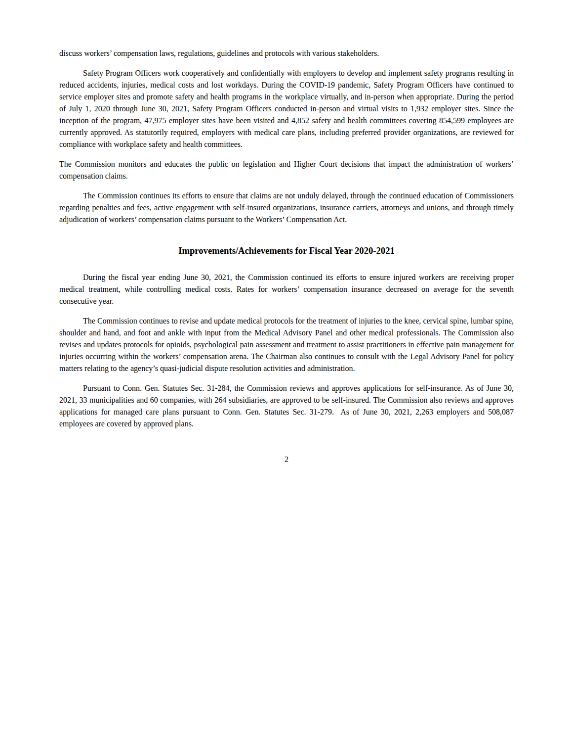discuss workers’ compensation laws, regulations, guidelines and protocols with various stakeholders.
Safety Program Officers work cooperatively and confidentially with employers to develop and implement safety programs resulting in reduced accidents, injuries, medical costs and lost workdays. During the COVID-19 pandemic, Safety Program Officers have continued to service employer sites and promote safety and health programs in the workplace virtually, and in-person when appropriate. During the period of July 1, 2020 through June 30, 2021, Safety Program Officers conducted in-person and virtual visits to 1,932 employer sites. Since the inception of the program, 47,975 employer sites have been visited and 4,852 safety and health committees covering 854,599 employees are currently approved. As statutorily required, employers with medical care plans, including preferred provider organizations, are reviewed for compliance with workplace safety and health committees.
The Commission monitors and educates the public on legislation and Higher Court decisions that impact the administration of workers’ compensation claims.
The Commission continues its efforts to ensure that claims are not unduly delayed, through the continued education of Commissioners regarding penalties and fees, active engagement with self-insured organizations, insurance carriers, attorneys and unions, and through timely adjudication of workers’ compensation claims pursuant to the Workers’ Compensation Act.
Improvements/Achievements for Fiscal Year 2020-2021
During the fiscal year ending June 30, 2021, the Commission continued its efforts to ensure injured workers are receiving proper medical treatment, while controlling medical costs. Rates for workers’ compensation insurance decreased on average for the seventh consecutive year.
The Commission continues to revise and update medical protocols for the treatment of injuries to the knee, cervical spine, lumbar spine, shoulder and hand, and foot and ankle with input from the Medical Advisory Panel and other medical professionals. The Commission also revises and updates protocols for opioids, psychological pain assessment and treatment to assist practitioners in effective pain management for injuries occurring within the workers’ compensation arena. The Chairman also continues to consult with the Legal Advisory Panel for policy matters relating to the agency’s quasi-judicial dispute resolution activities and administration.
Pursuant to Conn. Gen. Statutes Sec. 31-284, the Commission reviews and approves applications for self-insurance. As of June 30, 2021, 33 municipalities and 60 companies, with 264 subsidiaries, are approved to be self-insured. The Commission also reviews and approves applications for managed care plans pursuant to Conn. Gen. Statutes Sec. 31-279. As of June 30, 2021, 2,263 employers and 508,087 employees are covered by approved plans.
2